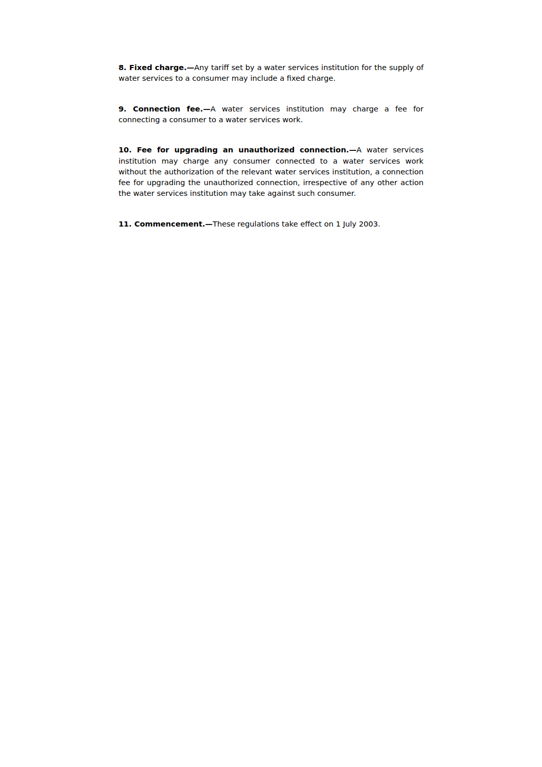8. Fixed charge.—Any tariff set by a water services institution for the supply of water services to a consumer may include a fixed charge.
9. Connection fee.—A water services institution may charge a fee for connecting a consumer to a water services work.
10. Fee for upgrading an unauthorized connection.—A water services institution may charge any consumer connected to a water services work without the authorization of the relevant water services institution, a connection fee for upgrading the unauthorized connection, irrespective of any other action the water services institution may take against such consumer.
11. Commencement.—These regulations take effect on 1 July 2003.